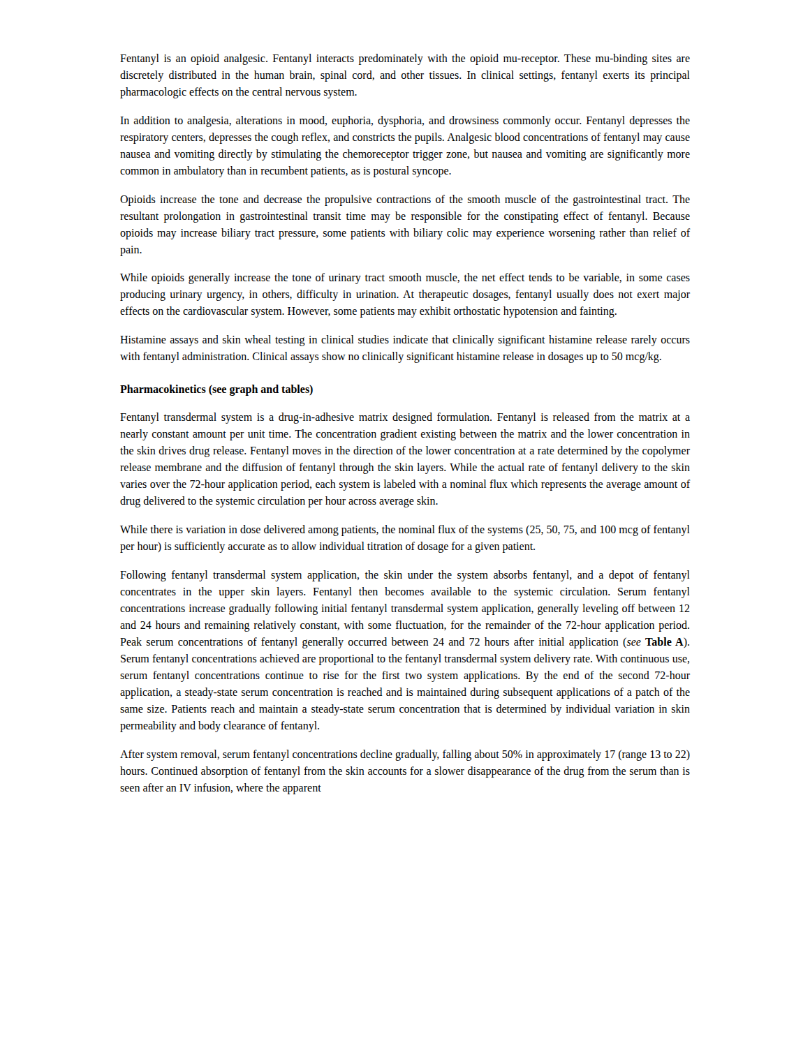Fentanyl is an opioid analgesic. Fentanyl interacts predominately with the opioid mu-receptor. These mu-binding sites are discretely distributed in the human brain, spinal cord, and other tissues. In clinical settings, fentanyl exerts its principal pharmacologic effects on the central nervous system.
In addition to analgesia, alterations in mood, euphoria, dysphoria, and drowsiness commonly occur. Fentanyl depresses the respiratory centers, depresses the cough reflex, and constricts the pupils. Analgesic blood concentrations of fentanyl may cause nausea and vomiting directly by stimulating the chemoreceptor trigger zone, but nausea and vomiting are significantly more common in ambulatory than in recumbent patients, as is postural syncope.
Opioids increase the tone and decrease the propulsive contractions of the smooth muscle of the gastrointestinal tract. The resultant prolongation in gastrointestinal transit time may be responsible for the constipating effect of fentanyl. Because opioids may increase biliary tract pressure, some patients with biliary colic may experience worsening rather than relief of pain.
While opioids generally increase the tone of urinary tract smooth muscle, the net effect tends to be variable, in some cases producing urinary urgency, in others, difficulty in urination. At therapeutic dosages, fentanyl usually does not exert major effects on the cardiovascular system. However, some patients may exhibit orthostatic hypotension and fainting.
Histamine assays and skin wheal testing in clinical studies indicate that clinically significant histamine release rarely occurs with fentanyl administration. Clinical assays show no clinically significant histamine release in dosages up to 50 mcg/kg.
Pharmacokinetics (see graph and tables)
Fentanyl transdermal system is a drug-in-adhesive matrix designed formulation. Fentanyl is released from the matrix at a nearly constant amount per unit time. The concentration gradient existing between the matrix and the lower concentration in the skin drives drug release. Fentanyl moves in the direction of the lower concentration at a rate determined by the copolymer release membrane and the diffusion of fentanyl through the skin layers. While the actual rate of fentanyl delivery to the skin varies over the 72-hour application period, each system is labeled with a nominal flux which represents the average amount of drug delivered to the systemic circulation per hour across average skin.
While there is variation in dose delivered among patients, the nominal flux of the systems (25, 50, 75, and 100 mcg of fentanyl per hour) is sufficiently accurate as to allow individual titration of dosage for a given patient.
Following fentanyl transdermal system application, the skin under the system absorbs fentanyl, and a depot of fentanyl concentrates in the upper skin layers. Fentanyl then becomes available to the systemic circulation. Serum fentanyl concentrations increase gradually following initial fentanyl transdermal system application, generally leveling off between 12 and 24 hours and remaining relatively constant, with some fluctuation, for the remainder of the 72-hour application period. Peak serum concentrations of fentanyl generally occurred between 24 and 72 hours after initial application (see Table A). Serum fentanyl concentrations achieved are proportional to the fentanyl transdermal system delivery rate. With continuous use, serum fentanyl concentrations continue to rise for the first two system applications. By the end of the second 72-hour application, a steady-state serum concentration is reached and is maintained during subsequent applications of a patch of the same size. Patients reach and maintain a steady-state serum concentration that is determined by individual variation in skin permeability and body clearance of fentanyl.
After system removal, serum fentanyl concentrations decline gradually, falling about 50% in approximately 17 (range 13 to 22) hours. Continued absorption of fentanyl from the skin accounts for a slower disappearance of the drug from the serum than is seen after an IV infusion, where the apparent